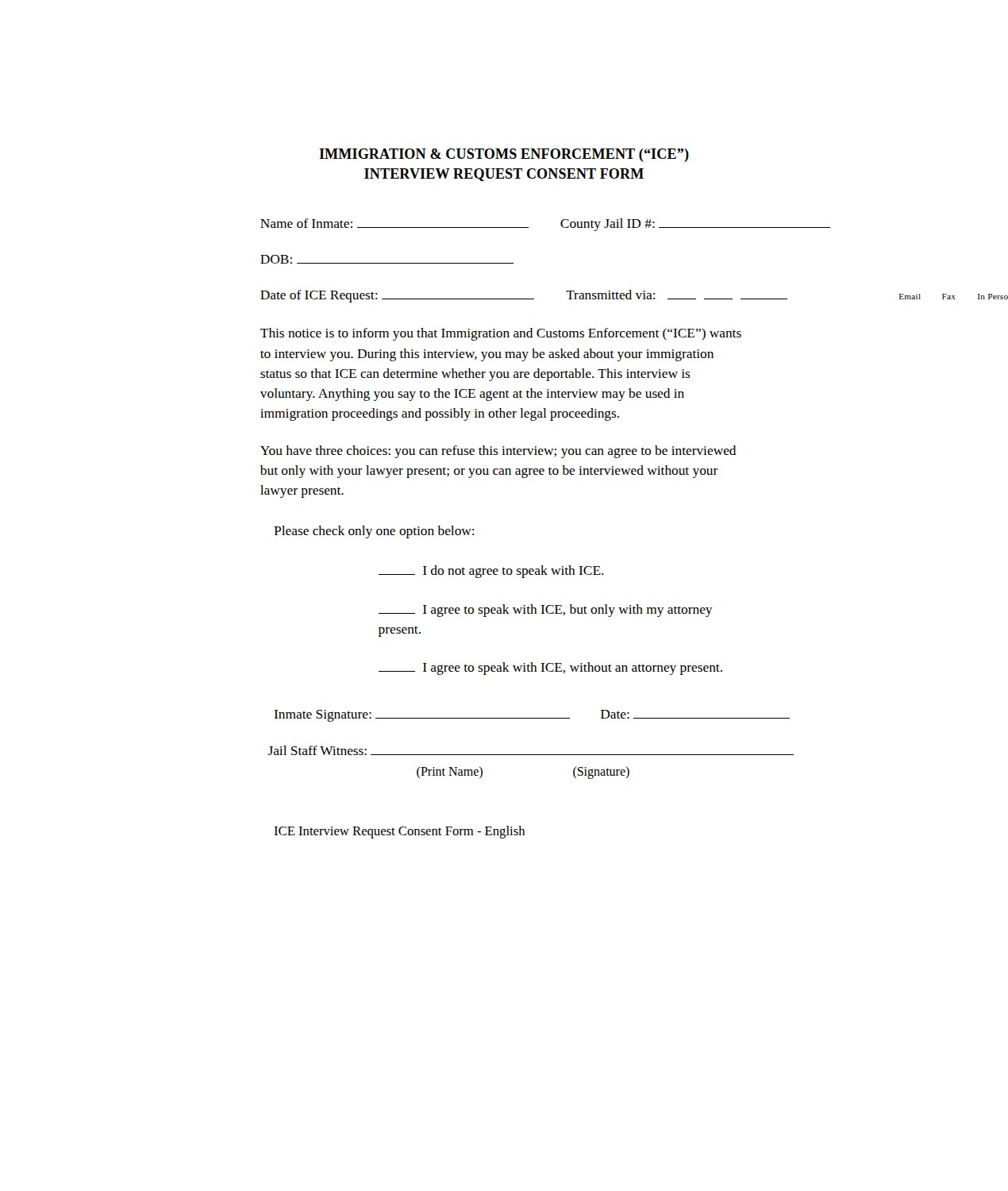IMMIGRATION & CUSTOMS ENFORCEMENT (“ICE”)
INTERVIEW REQUEST CONSENT FORM
Name of Inmate: County Jail ID #:
DOB:
Date of ICE Request: Transmitted via: Email Fax In Person
This notice is to inform you that Immigration and Customs Enforcement (“ICE”) wants to interview you. During this interview, you may be asked about your immigration status so that ICE can determine whether you are deportable. This interview is voluntary. Anything you say to the ICE agent at the interview may be used in immigration proceedings and possibly in other legal proceedings.
You have three choices: you can refuse this interview; you can agree to be interviewed but only with your lawyer present; or you can agree to be interviewed without your lawyer present.
Please check only one option below:
I do not agree to speak with ICE.
I agree to speak with ICE, but only with my attorney present.
I agree to speak with ICE, without an attorney present.
Inmate Signature: Date:
Jail Staff Witness:
(Print Name)(Signature)
ICE Interview Request Consent Form - English